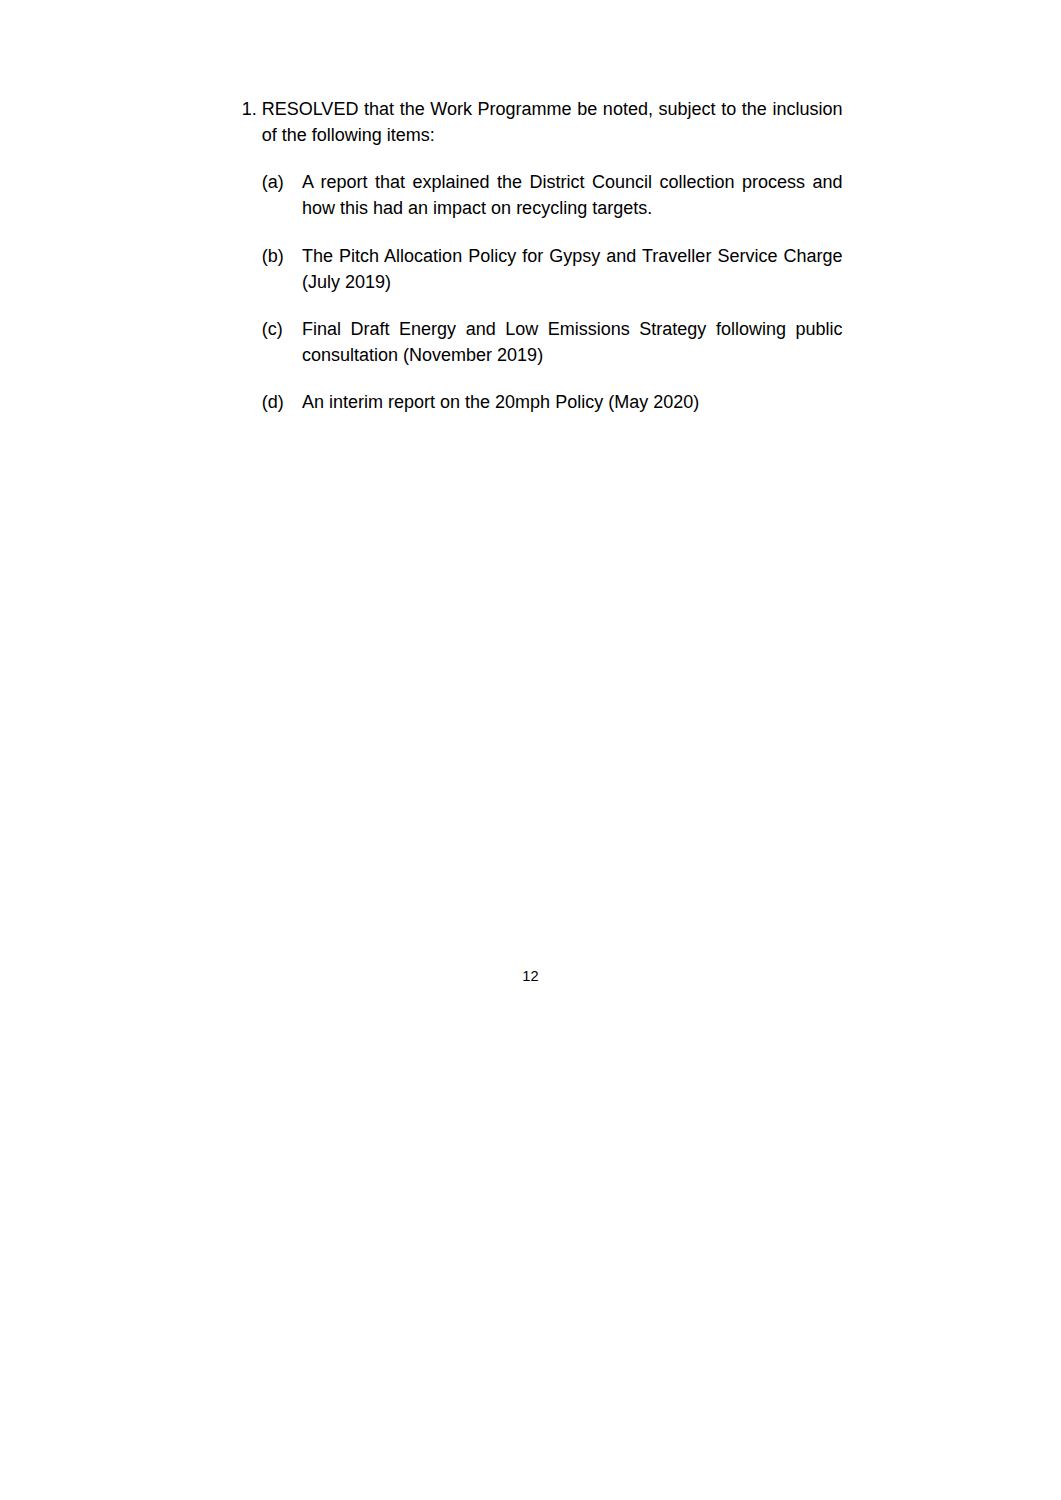RESOLVED that the Work Programme be noted, subject to the inclusion of the following items:
A report that explained the District Council collection process and how this had an impact on recycling targets.
The Pitch Allocation Policy for Gypsy and Traveller Service Charge (July 2019)
Final Draft Energy and Low Emissions Strategy following public consultation (November 2019)
An interim report on the 20mph Policy (May 2020)
12